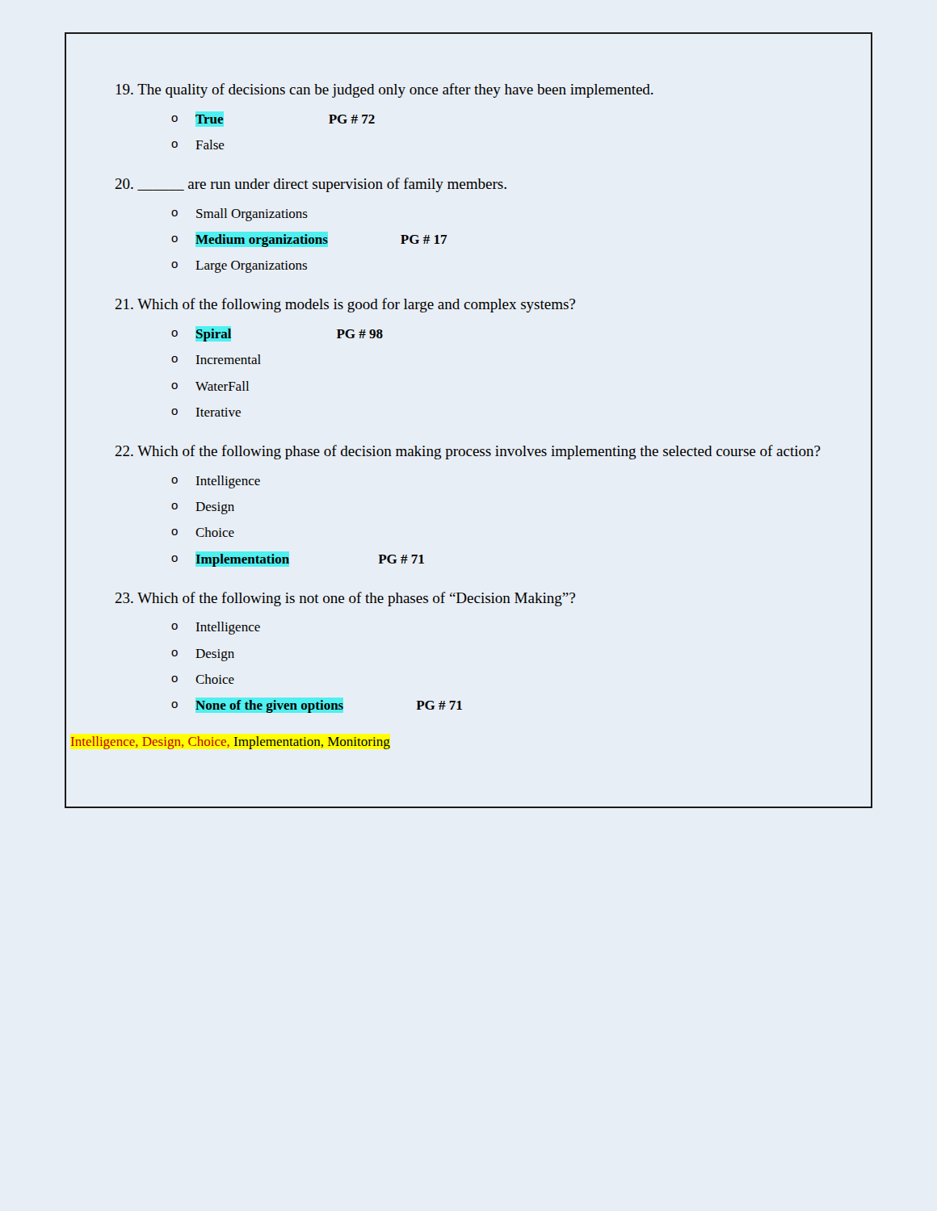The quality of decisions can be judged only once after they have been implemented.
True PG # 72
False
______ are run under direct supervision of family members.
Small Organizations
Medium organizations PG # 17
Large Organizations
Which of the following models is good for large and complex systems?
Spiral PG # 98
Incremental
WaterFall
Iterative
Which of the following phase of decision making process involves implementing the selected course of action?
Intelligence
Design
Choice
Implementation PG # 71
Which of the following is not one of the phases of “Decision Making”?
Intelligence
Design
Choice
None of the given options PG # 71
Intelligence, Design, Choice, Implementation, Monitoring